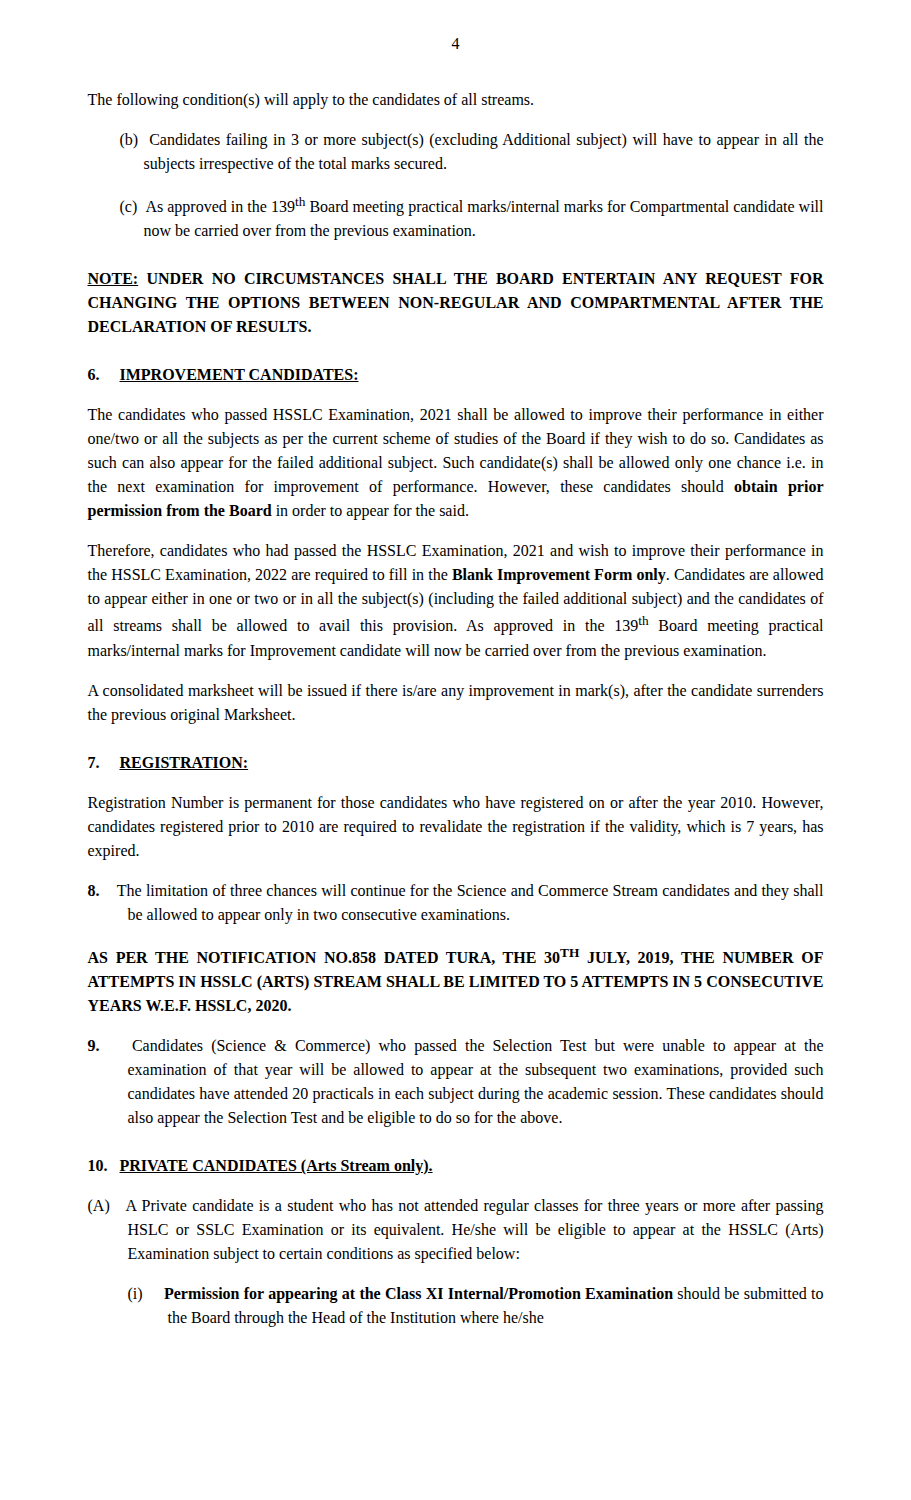4
The following condition(s) will apply to the candidates of all streams.
(b) Candidates failing in 3 or more subject(s) (excluding Additional subject) will have to appear in all the subjects irrespective of the total marks secured.
(c) As approved in the 139th Board meeting practical marks/internal marks for Compartmental candidate will now be carried over from the previous examination.
NOTE: UNDER NO CIRCUMSTANCES SHALL THE BOARD ENTERTAIN ANY REQUEST FOR CHANGING THE OPTIONS BETWEEN NON-REGULAR AND COMPARTMENTAL AFTER THE DECLARATION OF RESULTS.
6. IMPROVEMENT CANDIDATES:
The candidates who passed HSSLC Examination, 2021 shall be allowed to improve their performance in either one/two or all the subjects as per the current scheme of studies of the Board if they wish to do so. Candidates as such can also appear for the failed additional subject. Such candidate(s) shall be allowed only one chance i.e. in the next examination for improvement of performance. However, these candidates should obtain prior permission from the Board in order to appear for the said.
Therefore, candidates who had passed the HSSLC Examination, 2021 and wish to improve their performance in the HSSLC Examination, 2022 are required to fill in the Blank Improvement Form only. Candidates are allowed to appear either in one or two or in all the subject(s) (including the failed additional subject) and the candidates of all streams shall be allowed to avail this provision. As approved in the 139th Board meeting practical marks/internal marks for Improvement candidate will now be carried over from the previous examination.
A consolidated marksheet will be issued if there is/are any improvement in mark(s), after the candidate surrenders the previous original Marksheet.
7. REGISTRATION:
Registration Number is permanent for those candidates who have registered on or after the year 2010. However, candidates registered prior to 2010 are required to revalidate the registration if the validity, which is 7 years, has expired.
8. The limitation of three chances will continue for the Science and Commerce Stream candidates and they shall be allowed to appear only in two consecutive examinations.
AS PER THE NOTIFICATION NO.858 DATED TURA, THE 30TH JULY, 2019, THE NUMBER OF ATTEMPTS IN HSSLC (ARTS) STREAM SHALL BE LIMITED TO 5 ATTEMPTS IN 5 CONSECUTIVE YEARS W.E.F. HSSLC, 2020.
9. Candidates (Science & Commerce) who passed the Selection Test but were unable to appear at the examination of that year will be allowed to appear at the subsequent two examinations, provided such candidates have attended 20 practicals in each subject during the academic session. These candidates should also appear the Selection Test and be eligible to do so for the above.
10. PRIVATE CANDIDATES (Arts Stream only).
(A) A Private candidate is a student who has not attended regular classes for three years or more after passing HSLC or SSLC Examination or its equivalent. He/she will be eligible to appear at the HSSLC (Arts) Examination subject to certain conditions as specified below:
(i) Permission for appearing at the Class XI Internal/Promotion Examination should be submitted to the Board through the Head of the Institution where he/she